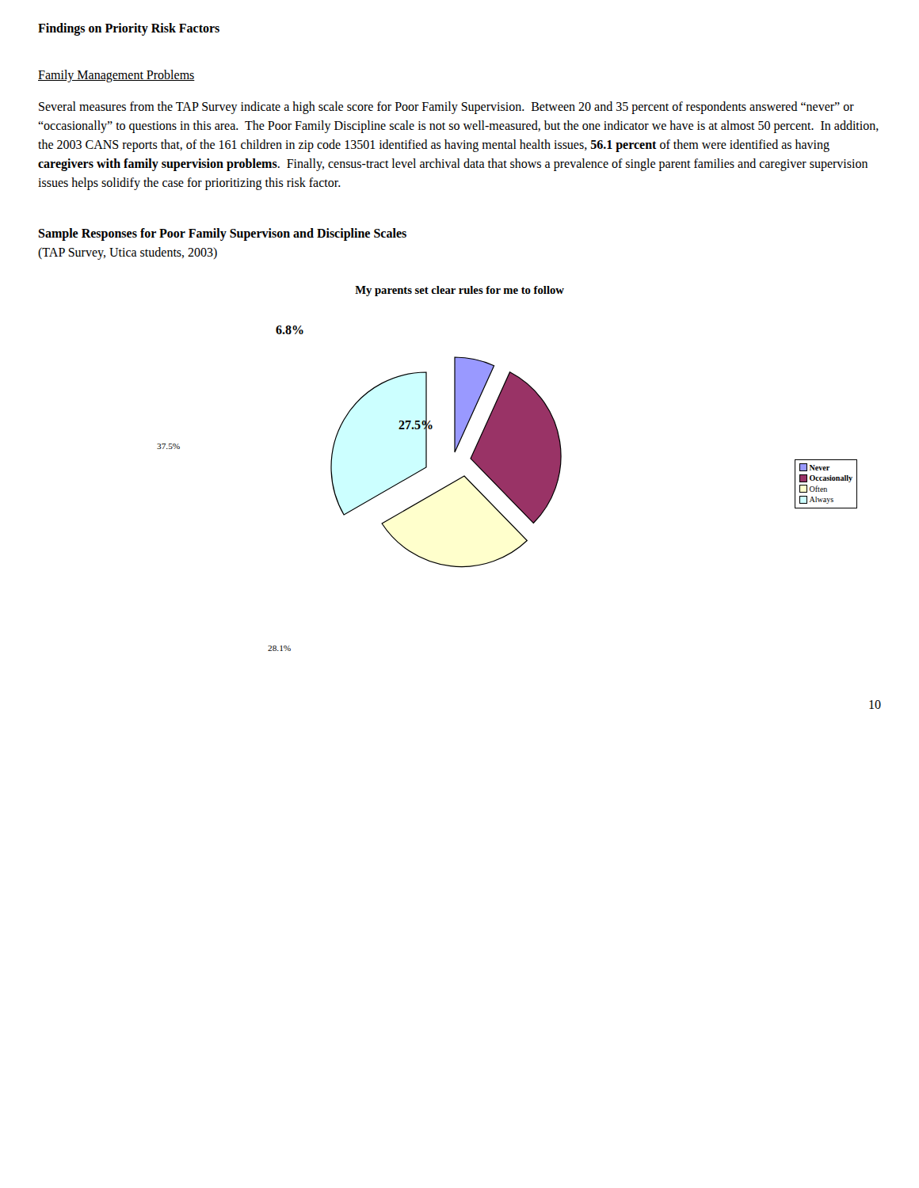Findings on Priority Risk Factors
Family Management Problems
Several measures from the TAP Survey indicate a high scale score for Poor Family Supervision. Between 20 and 35 percent of respondents answered “never” or “occasionally” to questions in this area. The Poor Family Discipline scale is not so well-measured, but the one indicator we have is at almost 50 percent. In addition, the 2003 CANS reports that, of the 161 children in zip code 13501 identified as having mental health issues, 56.1 percent of them were identified as having caregivers with family supervision problems. Finally, census-tract level archival data that shows a prevalence of single parent families and caregiver supervision issues helps solidify the case for prioritizing this risk factor.
Sample Responses for Poor Family Supervison and Discipline Scales
(TAP Survey, Utica students, 2003)
My parents set clear rules for me to follow
6.8% 27.5% 37.5% 28.1%
Never
Occasionally
Often
Always
10